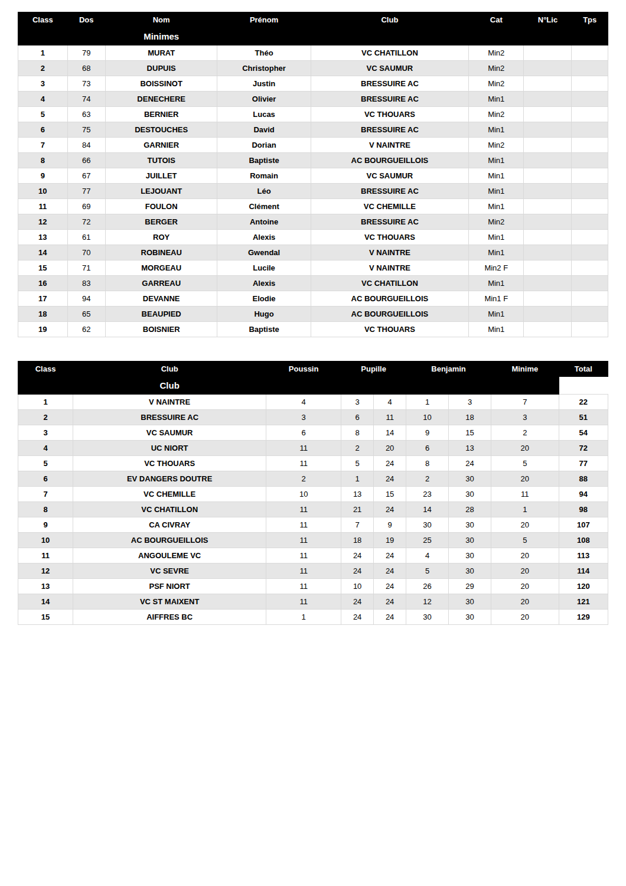| | | Minimes | | | | | |
| Class | Dos | Nom | Prénom | Club | Cat | N°Lic | Tps |
| 1 | 79 | MURAT | Théo | VC CHATILLON | Min2 | | |
| 2 | 68 | DUPUIS | Christopher | VC SAUMUR | Min2 | | |
| 3 | 73 | BOISSINOT | Justin | BRESSUIRE AC | Min2 | | |
| 4 | 74 | DENECHERE | Olivier | BRESSUIRE AC | Min1 | | |
| 5 | 63 | BERNIER | Lucas | VC THOUARS | Min2 | | |
| 6 | 75 | DESTOUCHES | David | BRESSUIRE AC | Min1 | | |
| 7 | 84 | GARNIER | Dorian | V NAINTRE | Min2 | | |
| 8 | 66 | TUTOIS | Baptiste | AC BOURGUEILLOIS | Min1 | | |
| 9 | 67 | JUILLET | Romain | VC SAUMUR | Min1 | | |
| 10 | 77 | LEJOUANT | Léo | BRESSUIRE AC | Min1 | | |
| 11 | 69 | FOULON | Clément | VC CHEMILLE | Min1 | | |
| 12 | 72 | BERGER | Antoine | BRESSUIRE AC | Min2 | | |
| 13 | 61 | ROY | Alexis | VC THOUARS | Min1 | | |
| 14 | 70 | ROBINEAU | Gwendal | V NAINTRE | Min1 | | |
| 15 | 71 | MORGEAU | Lucile | V NAINTRE | Min2 F | | |
| 16 | 83 | GARREAU | Alexis | VC CHATILLON | Min1 | | |
| 17 | 94 | DEVANNE | Elodie | AC BOURGUEILLOIS | Min1 F | | |
| 18 | 65 | BEAUPIED | Hugo | AC BOURGUEILLOIS | Min1 | | |
| 19 | 62 | BOISNIER | Baptiste | VC THOUARS | Min1 | | |
| | Club | | | | | | |
| Class | Club | Poussin | Pupille | Benjamin | Minime | Total |
| 1 | V NAINTRE | 4 | 3 | 4 | 1 | 3 | 7 | 22 |
| 2 | BRESSUIRE AC | 3 | 6 | 11 | 10 | 18 | 3 | 51 |
| 3 | VC SAUMUR | 6 | 8 | 14 | 9 | 15 | 2 | 54 |
| 4 | UC NIORT | 11 | 2 | 20 | 6 | 13 | 20 | 72 |
| 5 | VC THOUARS | 11 | 5 | 24 | 8 | 24 | 5 | 77 |
| 6 | EV DANGERS DOUTRE | 2 | 1 | 24 | 2 | 30 | 20 | 88 |
| 7 | VC CHEMILLE | 10 | 13 | 15 | 23 | 30 | 11 | 94 |
| 8 | VC CHATILLON | 11 | 21 | 24 | 14 | 28 | 1 | 98 |
| 9 | CA CIVRAY | 11 | 7 | 9 | 30 | 30 | 20 | 107 |
| 10 | AC BOURGUEILLOIS | 11 | 18 | 19 | 25 | 30 | 5 | 108 |
| 11 | ANGOULEME VC | 11 | 24 | 24 | 4 | 30 | 20 | 113 |
| 12 | VC SEVRE | 11 | 24 | 24 | 5 | 30 | 20 | 114 |
| 13 | PSF NIORT | 11 | 10 | 24 | 26 | 29 | 20 | 120 |
| 14 | VC ST MAIXENT | 11 | 24 | 24 | 12 | 30 | 20 | 121 |
| 15 | AIFFRES BC | 1 | 24 | 24 | 30 | 30 | 20 | 129 |